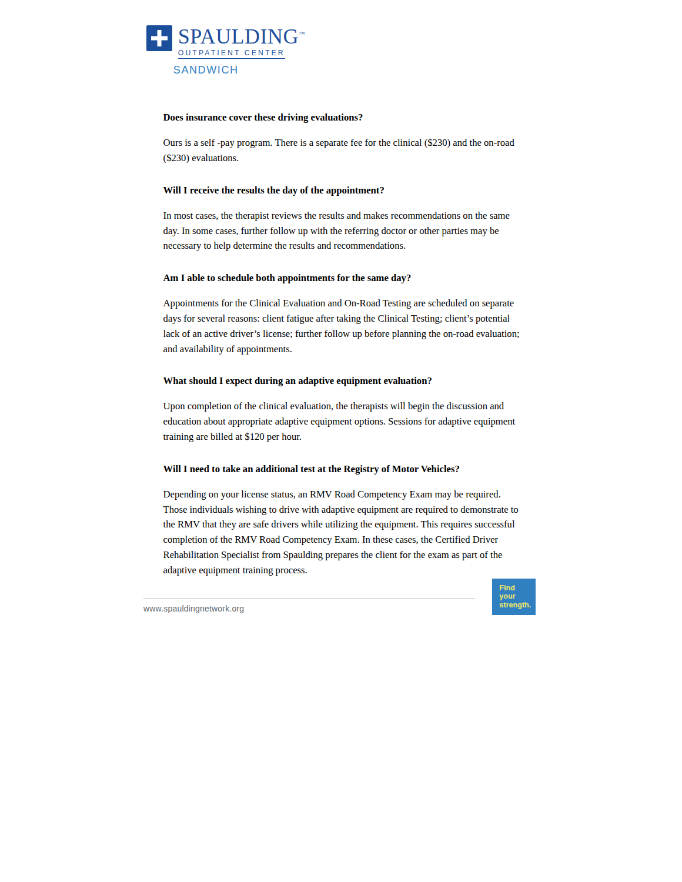SPAULDING™
OUTPATIENT CENTER
SANDWICH
Does insurance cover these driving evaluations?
Ours is a self -pay program. There is a separate fee for the clinical ($230) and the on-road ($230) evaluations.
Will I receive the results the day of the appointment?
In most cases, the therapist reviews the results and makes recommendations on the same day. In some cases, further follow up with the referring doctor or other parties may be necessary to help determine the results and recommendations.
Am I able to schedule both appointments for the same day?
Appointments for the Clinical Evaluation and On-Road Testing are scheduled on separate days for several reasons: client fatigue after taking the Clinical Testing; client’s potential lack of an active driver’s license; further follow up before planning the on-road evaluation; and availability of appointments.
What should I expect during an adaptive equipment evaluation?
Upon completion of the clinical evaluation, the therapists will begin the discussion and education about appropriate adaptive equipment options. Sessions for adaptive equipment training are billed at $120 per hour.
Will I need to take an additional test at the Registry of Motor Vehicles?
Depending on your license status, an RMV Road Competency Exam may be required. Those individuals wishing to drive with adaptive equipment are required to demonstrate to the RMV that they are safe drivers while utilizing the equipment. This requires successful completion of the RMV Road Competency Exam. In these cases, the Certified Driver Rehabilitation Specialist from Spaulding prepares the client for the exam as part of the adaptive equipment training process.
www.spauldingnetwork.org
Find your strength.